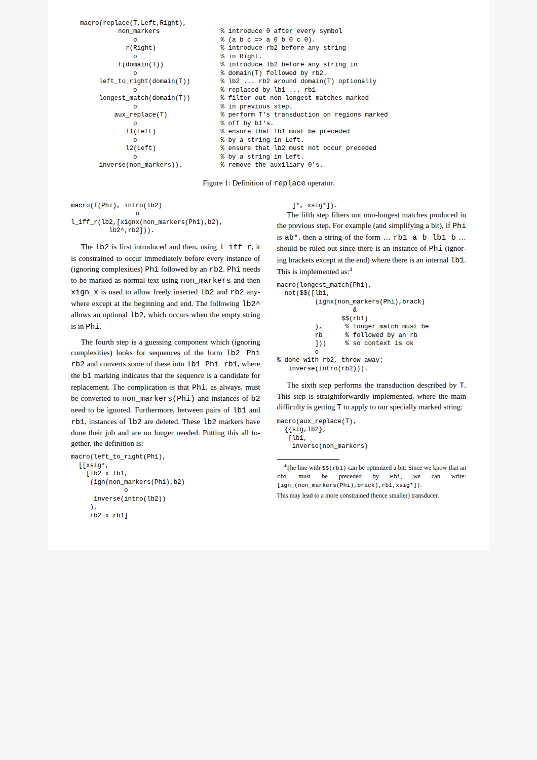macro(replace(T,Left,Right),
          non_markers                % introduce 0 after every symbol
              o                      % (a b c => a 0 b 0 c 0).
            r(Right)                 % introduce rb2 before any string
              o                      % in Right.
          f(domain(T))               % introduce lb2 before any string in
              o                      % domain(T) followed by rb2.
     left_to_right(domain(T))        % lb2 ... rb2 around domain(T) optionally
              o                      % replaced by lb1 ... rb1
     longest_match(domain(T))        % filter out non-longest matches marked
              o                      % in previous step.
         aux_replace(T)              % perform T's transduction on regions marked
              o                      % off by b1's.
            l1(Left)                 % ensure that lb1 must be preceded
              o                      % by a string in Left.
            l2(Left)                 % ensure that lb2 must not occur preceded
              o                      % by a string in Left.
     inverse(non_markers)).          % remove the auxiliary 0's.
Figure 1: Definition of replace operator.
macro(f(Phi), intro(lb2)
                 o
l_iff_r(lb2,[xignx(non_markers(Phi),b2),
          lb2^,rb2])).
The lb2 is first introduced and then, using l_iff_r, it is constrained to occur immediately before every instance of (ignoring complexities) Phi followed by an rb2. Phi needs to be marked as normal text using non_markers and then xign_x is used to allow freely inserted lb2 and rb2 anywhere except at the beginning and end. The following lb2^ allows an optional lb2, which occurs when the empty string is in Phi.
The fourth step is a guessing component which (ignoring complexities) looks for sequences of the form lb2 Phi rb2 and converts some of these into lb1 Phi rb1, where the b1 marking indicates that the sequence is a candidate for replacement. The complication is that Phi, as always, must be converted to non_markers(Phi) and instances of b2 need to be ignored. Furthermore, between pairs of lb1 and rb1, instances of lb2 are deleted. These lb2 markers have done their job and are no longer needed. Putting this all together, the definition is:
macro(left_to_right(Phi),
  [[xsig*,
    [lb2 x lb1,
     (ign(non_markers(Phi),b2)
              o
      inverse(intro(lb2))
     ),
     rb2 x rb1]
    ]*, xsig*]).
The fifth step filters out non-longest matches produced in the previous step. For example (and simplifying a bit), if Phi is ab*, then a string of the form … rb1 a b lb1 b … should be ruled out since there is an instance of Phi (ignoring brackets except at the end) where there is an internal lb1. This is implemented as:4
macro(longest_match(Phi),
  not($$([lb1,
          (ignx(non_markers(Phi),brack)
                    &
                 $$(rb1)
          ),      % longer match must be
          rb      % followed by an rb
          ]))     % so context is ok
          o
% done with rb2, throw away:
   inverse(intro(rb2))).
The sixth step performs the transduction described by T. This step is straightforwardly implemented, where the main difficulty is getting T to apply to our specially marked string:
macro(aux_replace(T),
  {{sig,lb2},
   [lb1,
    inverse(non_markers)
4The line with $$(rb1) can be optimized a bit: Since we know that an rb1 must be preceded by Phi, we can write: [ign_(non_markers(Phi),brack),rb1,xsig*]).
This may lead to a more constrained (hence smaller) transducer.